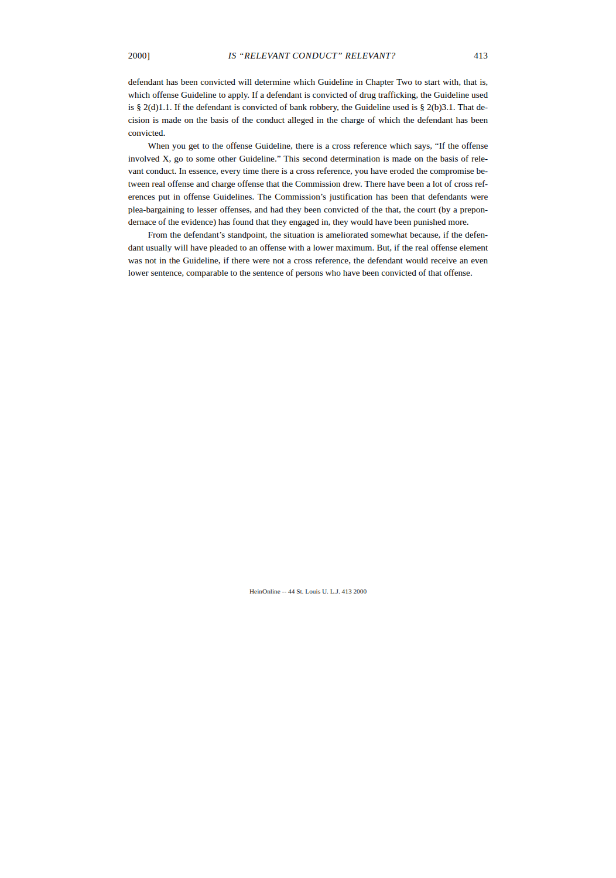2000] IS “RELEVANT CONDUCT” RELEVANT? 413
defendant has been convicted will determine which Guideline in Chapter Two to start with, that is, which offense Guideline to apply. If a defendant is convicted of drug trafficking, the Guideline used is § 2(d)1.1. If the defendant is convicted of bank robbery, the Guideline used is § 2(b)3.1. That decision is made on the basis of the conduct alleged in the charge of which the defendant has been convicted.
When you get to the offense Guideline, there is a cross reference which says, “If the offense involved X, go to some other Guideline.” This second determination is made on the basis of relevant conduct. In essence, every time there is a cross reference, you have eroded the compromise between real offense and charge offense that the Commission drew. There have been a lot of cross references put in offense Guidelines. The Commission’s justification has been that defendants were plea-bargaining to lesser offenses, and had they been convicted of the that, the court (by a prepondernace of the evidence) has found that they engaged in, they would have been punished more.
From the defendant’s standpoint, the situation is ameliorated somewhat because, if the defendant usually will have pleaded to an offense with a lower maximum. But, if the real offense element was not in the Guideline, if there were not a cross reference, the defendant would receive an even lower sentence, comparable to the sentence of persons who have been convicted of that offense.
HeinOnline -- 44 St. Louis U. L.J. 413 2000